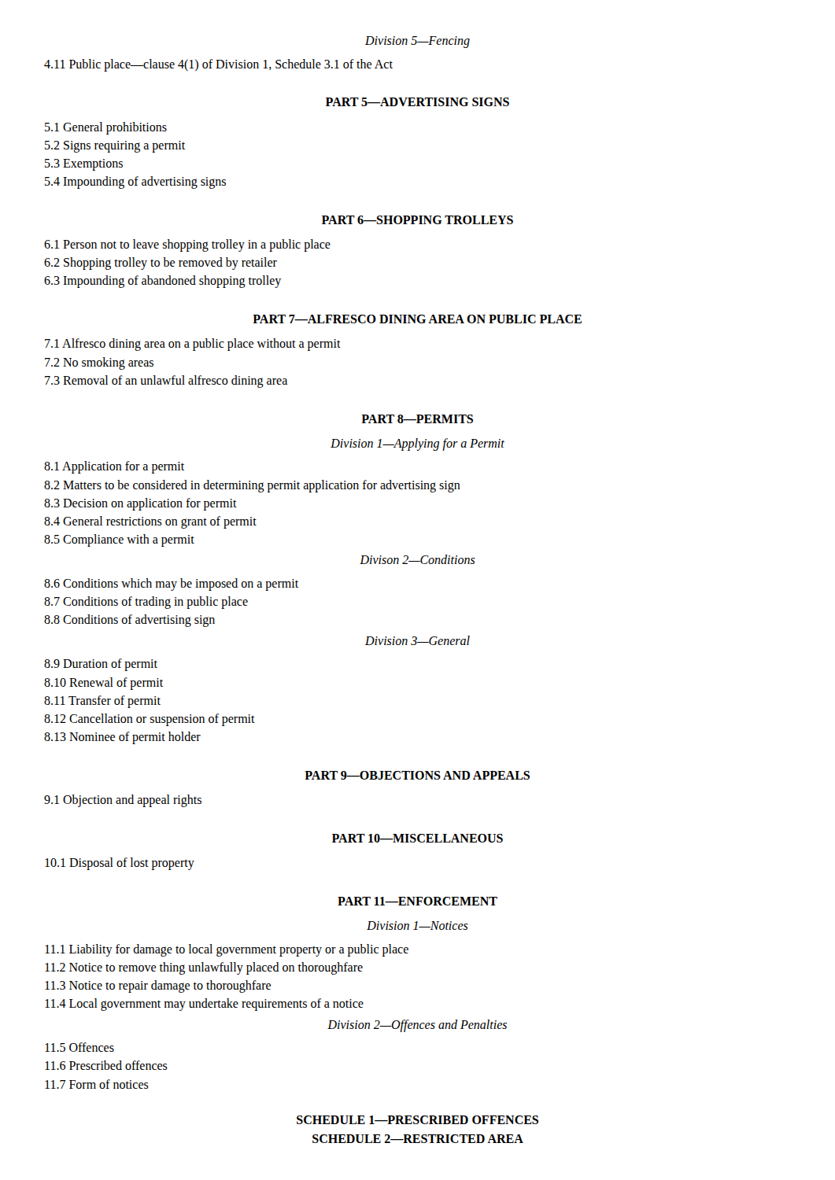Division 5—Fencing
4.11 Public place—clause 4(1) of Division 1, Schedule 3.1 of the Act
Part 5—Advertising Signs
5.1 General prohibitions
5.2 Signs requiring a permit
5.3 Exemptions
5.4 Impounding of advertising signs
Part 6—Shopping Trolleys
6.1 Person not to leave shopping trolley in a public place
6.2 Shopping trolley to be removed by retailer
6.3 Impounding of abandoned shopping trolley
Part 7—Alfresco Dining Area on Public Place
7.1 Alfresco dining area on a public place without a permit
7.2 No smoking areas
7.3 Removal of an unlawful alfresco dining area
Part 8—Permits
Division 1—Applying for a Permit
8.1 Application for a permit
8.2 Matters to be considered in determining permit application for advertising sign
8.3 Decision on application for permit
8.4 General restrictions on grant of permit
8.5 Compliance with a permit
Divison 2—Conditions
8.6 Conditions which may be imposed on a permit
8.7 Conditions of trading in public place
8.8 Conditions of advertising sign
Division 3—General
8.9 Duration of permit
8.10 Renewal of permit
8.11 Transfer of permit
8.12 Cancellation or suspension of permit
8.13 Nominee of permit holder
Part 9—Objections and Appeals
9.1 Objection and appeal rights
Part 10—Miscellaneous
10.1 Disposal of lost property
Part 11—Enforcement
Division 1—Notices
11.1 Liability for damage to local government property or a public place
11.2 Notice to remove thing unlawfully placed on thoroughfare
11.3 Notice to repair damage to thoroughfare
11.4 Local government may undertake requirements of a notice
Division 2—Offences and Penalties
11.5 Offences
11.6 Prescribed offences
11.7 Form of notices
Schedule 1—Prescribed Offences
Schedule 2—Restricted Area